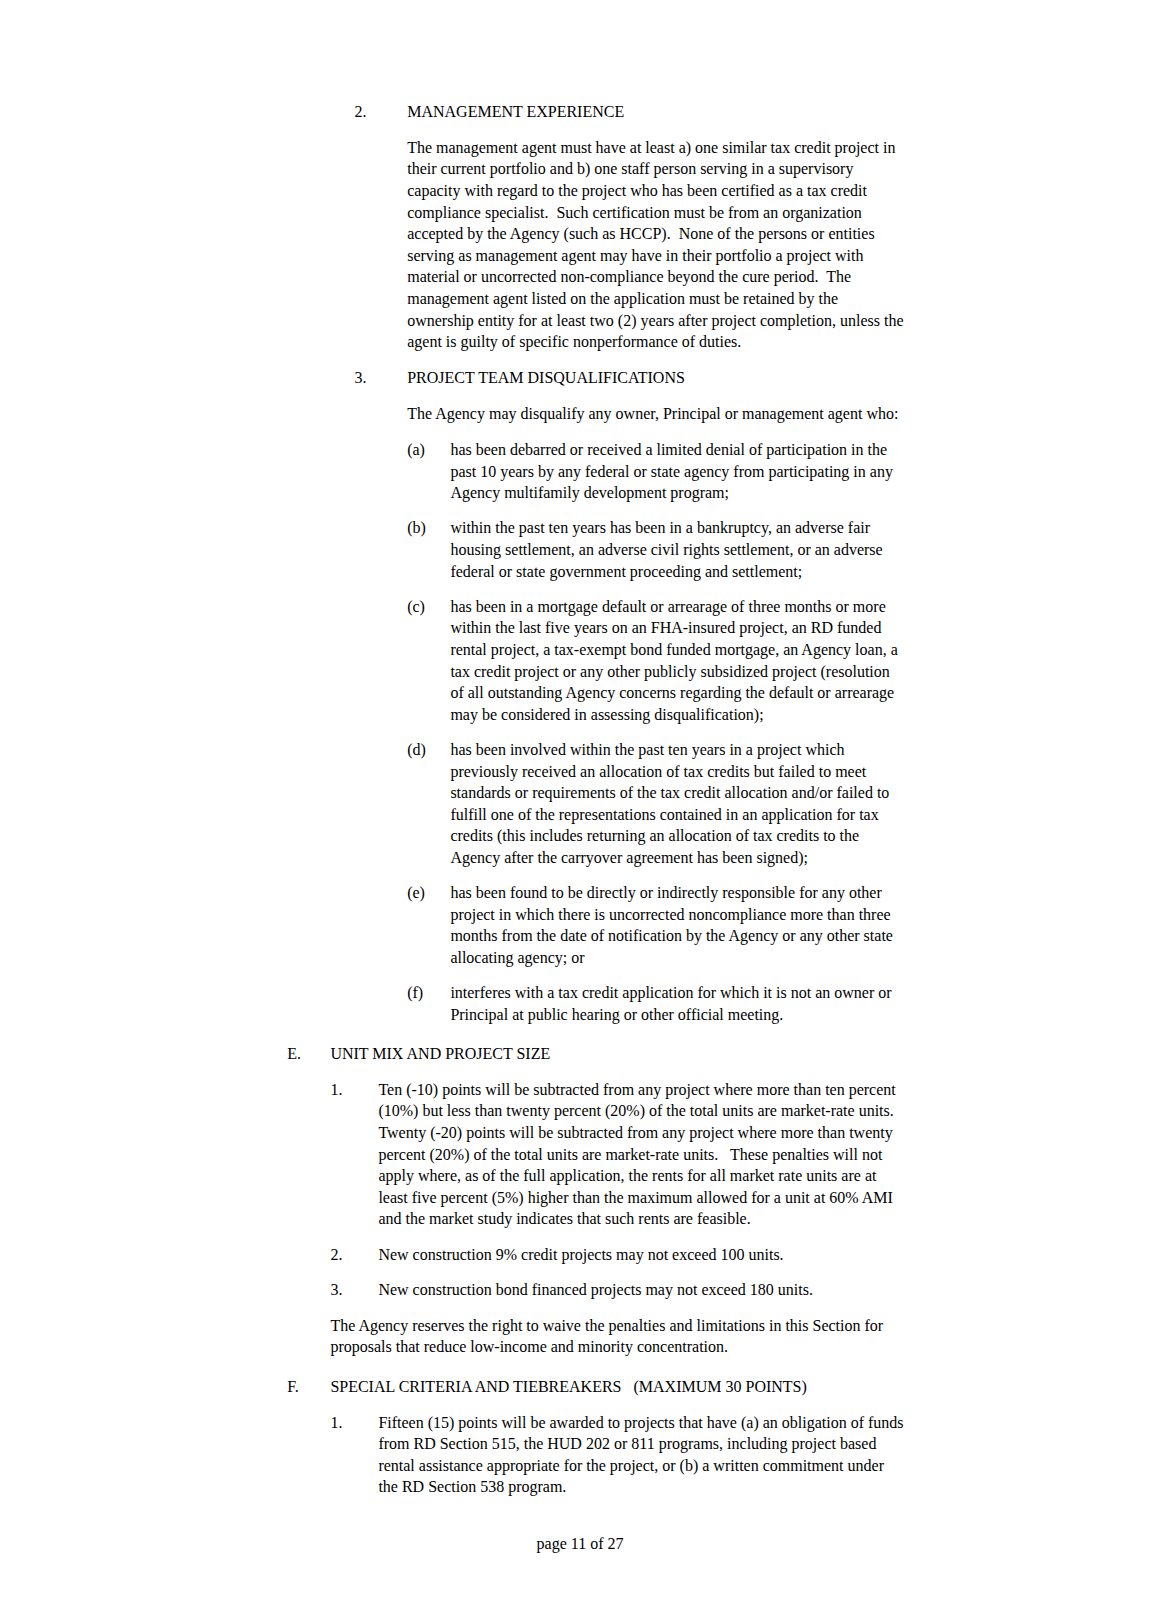2. MANAGEMENT EXPERIENCE
The management agent must have at least a) one similar tax credit project in their current portfolio and b) one staff person serving in a supervisory capacity with regard to the project who has been certified as a tax credit compliance specialist. Such certification must be from an organization accepted by the Agency (such as HCCP). None of the persons or entities serving as management agent may have in their portfolio a project with material or uncorrected non-compliance beyond the cure period. The management agent listed on the application must be retained by the ownership entity for at least two (2) years after project completion, unless the agent is guilty of specific nonperformance of duties.
3. PROJECT TEAM DISQUALIFICATIONS
The Agency may disqualify any owner, Principal or management agent who:
(a) has been debarred or received a limited denial of participation in the past 10 years by any federal or state agency from participating in any Agency multifamily development program;
(b) within the past ten years has been in a bankruptcy, an adverse fair housing settlement, an adverse civil rights settlement, or an adverse federal or state government proceeding and settlement;
(c) has been in a mortgage default or arrearage of three months or more within the last five years on an FHA-insured project, an RD funded rental project, a tax-exempt bond funded mortgage, an Agency loan, a tax credit project or any other publicly subsidized project (resolution of all outstanding Agency concerns regarding the default or arrearage may be considered in assessing disqualification);
(d) has been involved within the past ten years in a project which previously received an allocation of tax credits but failed to meet standards or requirements of the tax credit allocation and/or failed to fulfill one of the representations contained in an application for tax credits (this includes returning an allocation of tax credits to the Agency after the carryover agreement has been signed);
(e) has been found to be directly or indirectly responsible for any other project in which there is uncorrected noncompliance more than three months from the date of notification by the Agency or any other state allocating agency; or
(f) interferes with a tax credit application for which it is not an owner or Principal at public hearing or other official meeting.
E. UNIT MIX AND PROJECT SIZE
1. Ten (-10) points will be subtracted from any project where more than ten percent (10%) but less than twenty percent (20%) of the total units are market-rate units. Twenty (-20) points will be subtracted from any project where more than twenty percent (20%) of the total units are market-rate units. These penalties will not apply where, as of the full application, the rents for all market rate units are at least five percent (5%) higher than the maximum allowed for a unit at 60% AMI and the market study indicates that such rents are feasible.
2. New construction 9% credit projects may not exceed 100 units.
3. New construction bond financed projects may not exceed 180 units.
The Agency reserves the right to waive the penalties and limitations in this Section for proposals that reduce low-income and minority concentration.
F. SPECIAL CRITERIA AND TIEBREAKERS (MAXIMUM 30 POINTS)
1. Fifteen (15) points will be awarded to projects that have (a) an obligation of funds from RD Section 515, the HUD 202 or 811 programs, including project based rental assistance appropriate for the project, or (b) a written commitment under the RD Section 538 program.
page 11 of 27